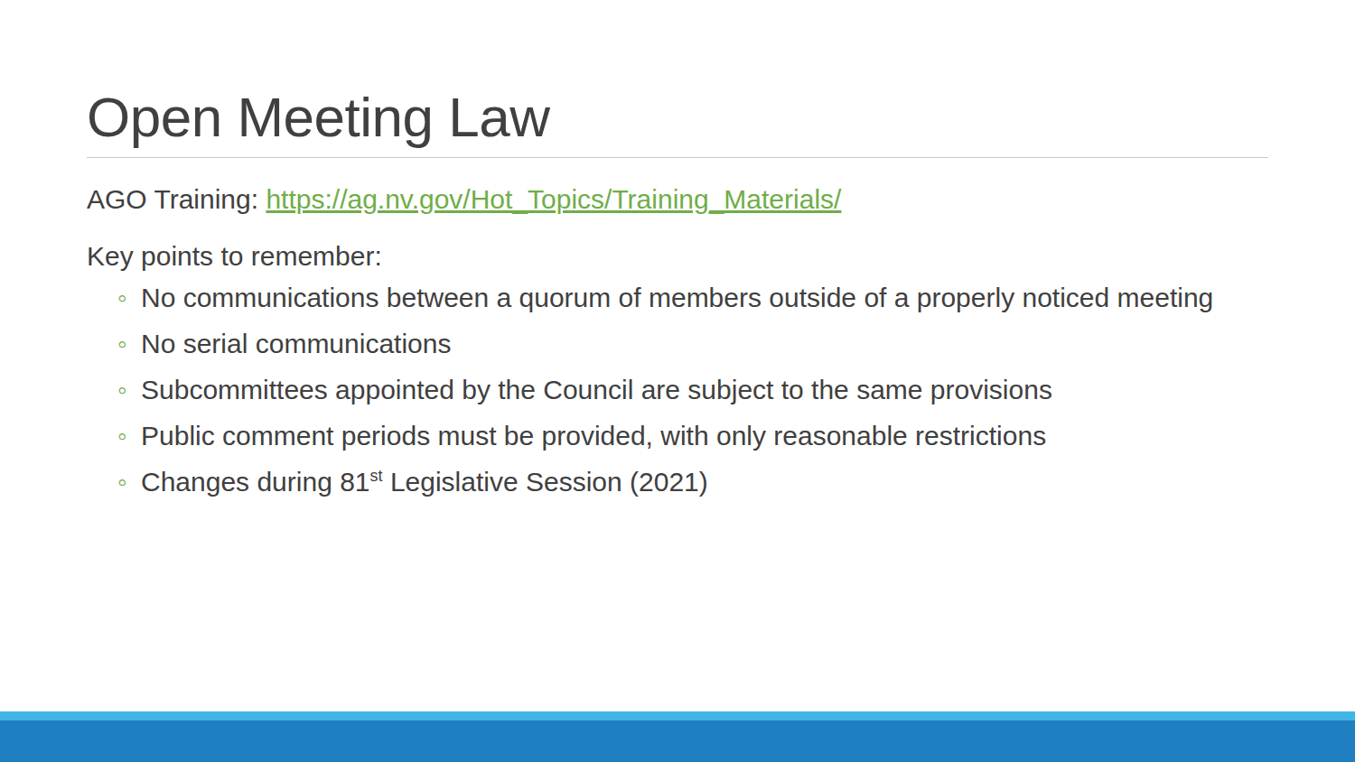Open Meeting Law
AGO Training: https://ag.nv.gov/Hot_Topics/Training_Materials/
Key points to remember:
No communications between a quorum of members outside of a properly noticed meeting
No serial communications
Subcommittees appointed by the Council are subject to the same provisions
Public comment periods must be provided, with only reasonable restrictions
Changes during 81st Legislative Session (2021)